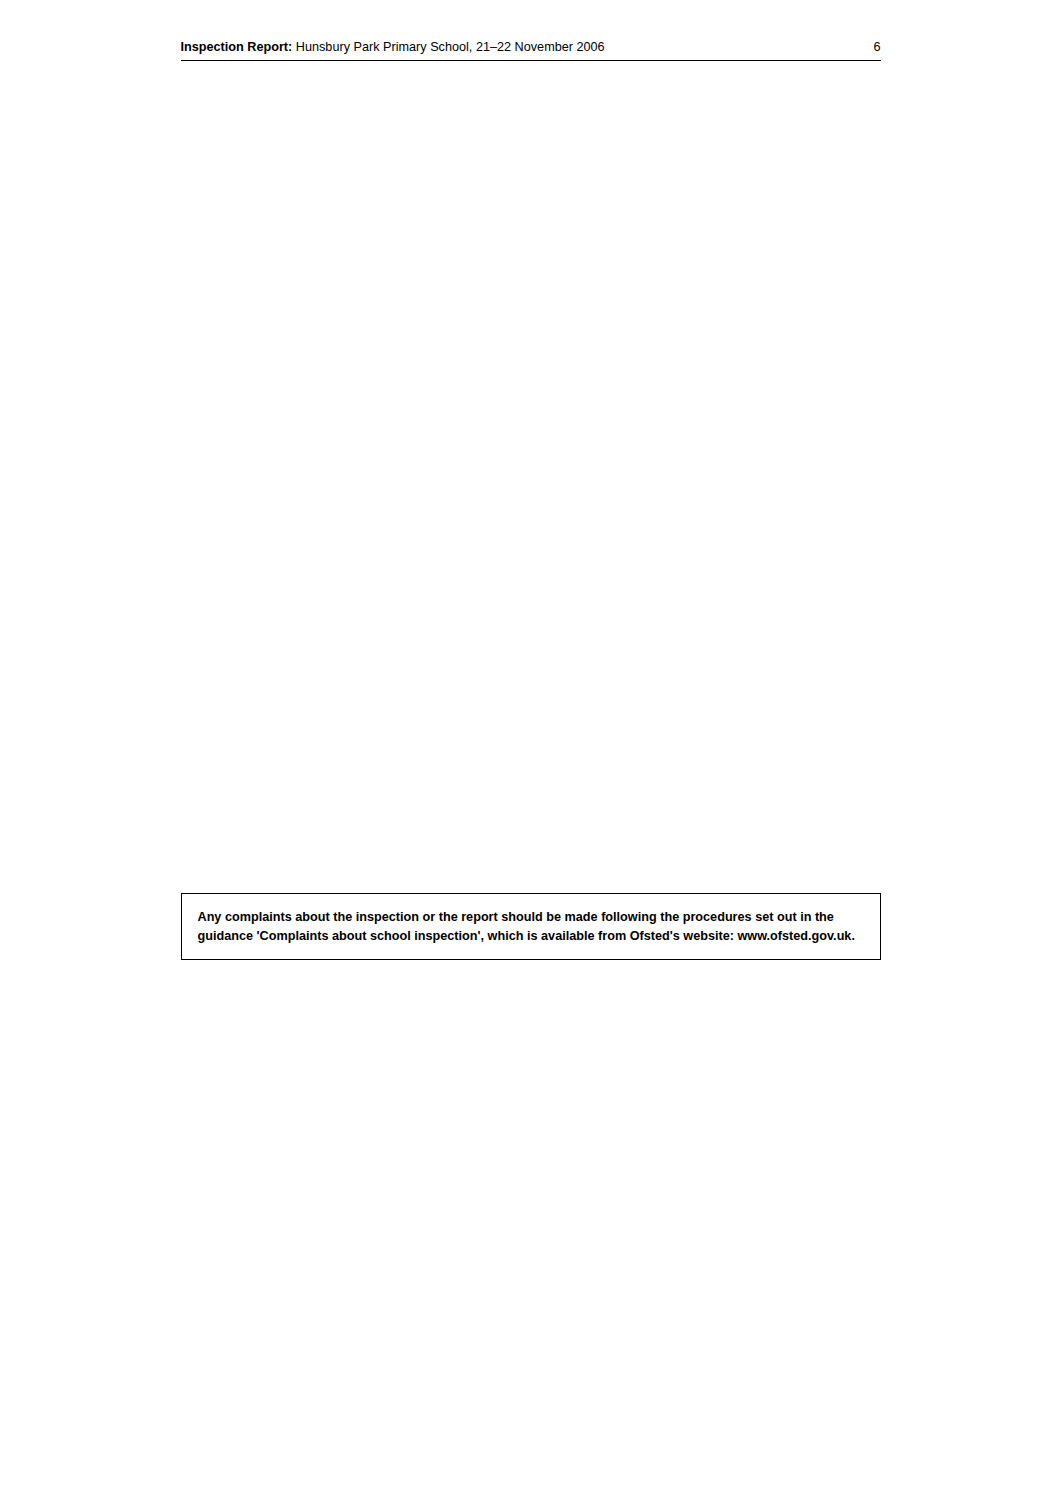Inspection Report: Hunsbury Park Primary School, 21–22 November 2006
6
Any complaints about the inspection or the report should be made following the procedures set out in the guidance 'Complaints about school inspection', which is available from Ofsted's website: www.ofsted.gov.uk.